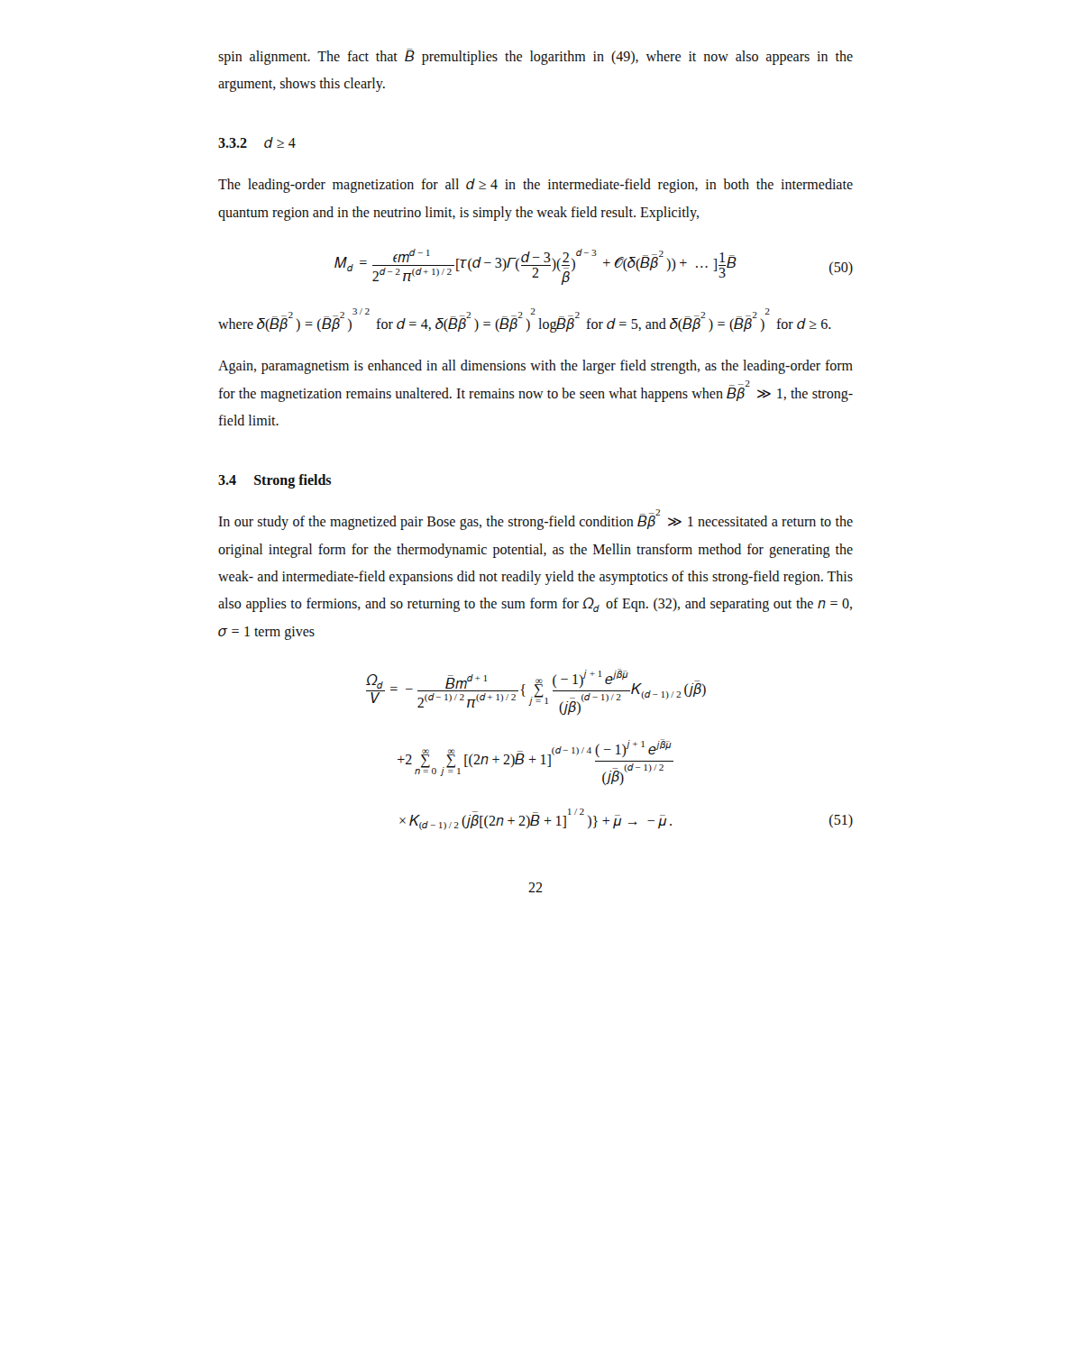spin alignment. The fact that B¯ premultiplies the logarithm in (49), where it now also appears in the argument, shows this clearly.
3.3.2 d≥4
The leading-order magnetization for all d≥4 in the intermediate-field region, in both the intermediate quantum region and in the neutrino limit, is simply the weak field result. Explicitly,
Md = ϵmd−1 2d−2π(d+1)/2 [ τ (d−3) Γ (d−32) (2β¯) d−3 + 𝒪 (δ(B¯β¯2)) + … ] 13 B¯ (50)
where δ(B¯β¯2)=(B¯β¯2)3/2 for d=4, δ(B¯β¯2)=(B¯β¯2)2logB¯β¯2 for d=5, and δ(B¯β¯2)=(B¯β¯2)2 for d≥6.
Again, paramagnetism is enhanced in all dimensions with the larger field strength, as the leading-order form for the magnetization remains unaltered. It remains now to be seen what happens when B¯β¯2≫1, the strong-field limit.
3.4 Strong fields
In our study of the magnetized pair Bose gas, the strong-field condition B¯β¯2≫1 necessitated a return to the original integral form for the thermodynamic potential, as the Mellin transform method for generating the weak- and intermediate-field expansions did not readily yield the asymptotics of this strong-field region. This also applies to fermions, and so returning to the sum form for Ωd of Eqn. (32), and separating out the n=0, σ=1 term gives
ΩdV = − B¯md+1 2(d−1)/2π(d+1)/2 { ∑j=1∞ (−1)j+1ejβ¯μ¯ (jβ¯)(d−1)/2 K(d−1)/2 (jβ¯)
+2 ∑n=0∞ ∑j=1∞ [(2n+2)B¯+1] (d−1)/4 (−1)j+1ejβ¯μ¯ (jβ¯)(d−1)/2
× K(d−1)/2 ( jβ¯ [(2n+2)B¯+1] 1/2 ) } + μ¯ → −μ¯ . (51)
22